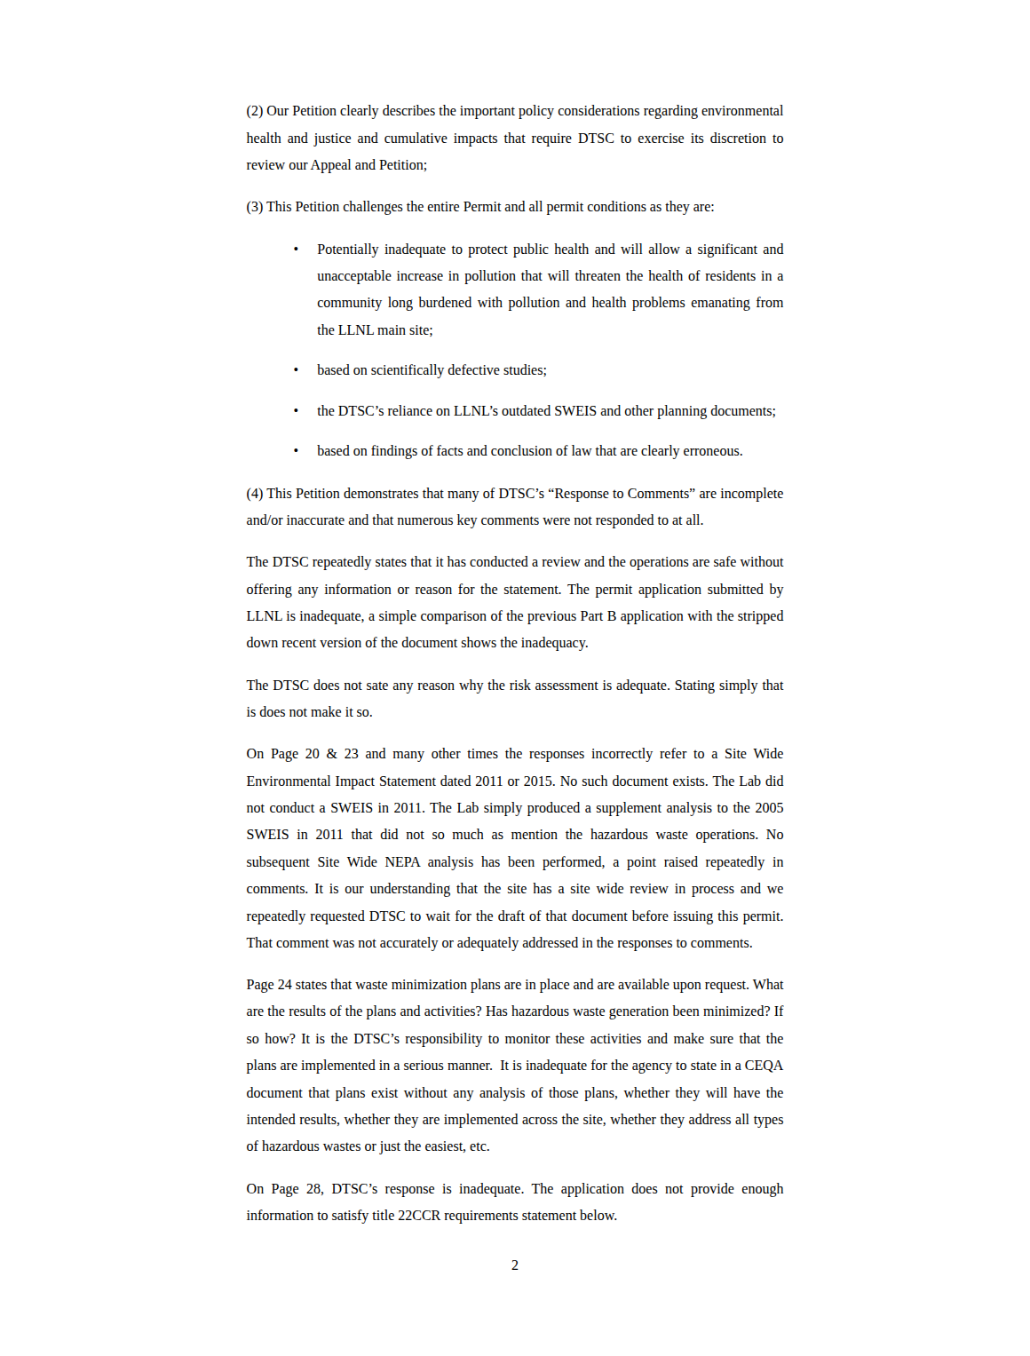(2) Our Petition clearly describes the important policy considerations regarding environmental health and justice and cumulative impacts that require DTSC to exercise its discretion to review our Appeal and Petition;
(3) This Petition challenges the entire Permit and all permit conditions as they are:
Potentially inadequate to protect public health and will allow a significant and unacceptable increase in pollution that will threaten the health of residents in a community long burdened with pollution and health problems emanating from the LLNL main site;
based on scientifically defective studies;
the DTSC’s reliance on LLNL’s outdated SWEIS and other planning documents;
based on findings of facts and conclusion of law that are clearly erroneous.
(4) This Petition demonstrates that many of DTSC’s “Response to Comments” are incomplete and/or inaccurate and that numerous key comments were not responded to at all.
The DTSC repeatedly states that it has conducted a review and the operations are safe without offering any information or reason for the statement. The permit application submitted by LLNL is inadequate, a simple comparison of the previous Part B application with the stripped down recent version of the document shows the inadequacy.
The DTSC does not sate any reason why the risk assessment is adequate. Stating simply that is does not make it so.
On Page 20 & 23 and many other times the responses incorrectly refer to a Site Wide Environmental Impact Statement dated 2011 or 2015. No such document exists. The Lab did not conduct a SWEIS in 2011. The Lab simply produced a supplement analysis to the 2005 SWEIS in 2011 that did not so much as mention the hazardous waste operations. No subsequent Site Wide NEPA analysis has been performed, a point raised repeatedly in comments. It is our understanding that the site has a site wide review in process and we repeatedly requested DTSC to wait for the draft of that document before issuing this permit. That comment was not accurately or adequately addressed in the responses to comments.
Page 24 states that waste minimization plans are in place and are available upon request. What are the results of the plans and activities? Has hazardous waste generation been minimized? If so how? It is the DTSC’s responsibility to monitor these activities and make sure that the plans are implemented in a serious manner. It is inadequate for the agency to state in a CEQA document that plans exist without any analysis of those plans, whether they will have the intended results, whether they are implemented across the site, whether they address all types of hazardous wastes or just the easiest, etc.
On Page 28, DTSC’s response is inadequate. The application does not provide enough information to satisfy title 22CCR requirements statement below.
2